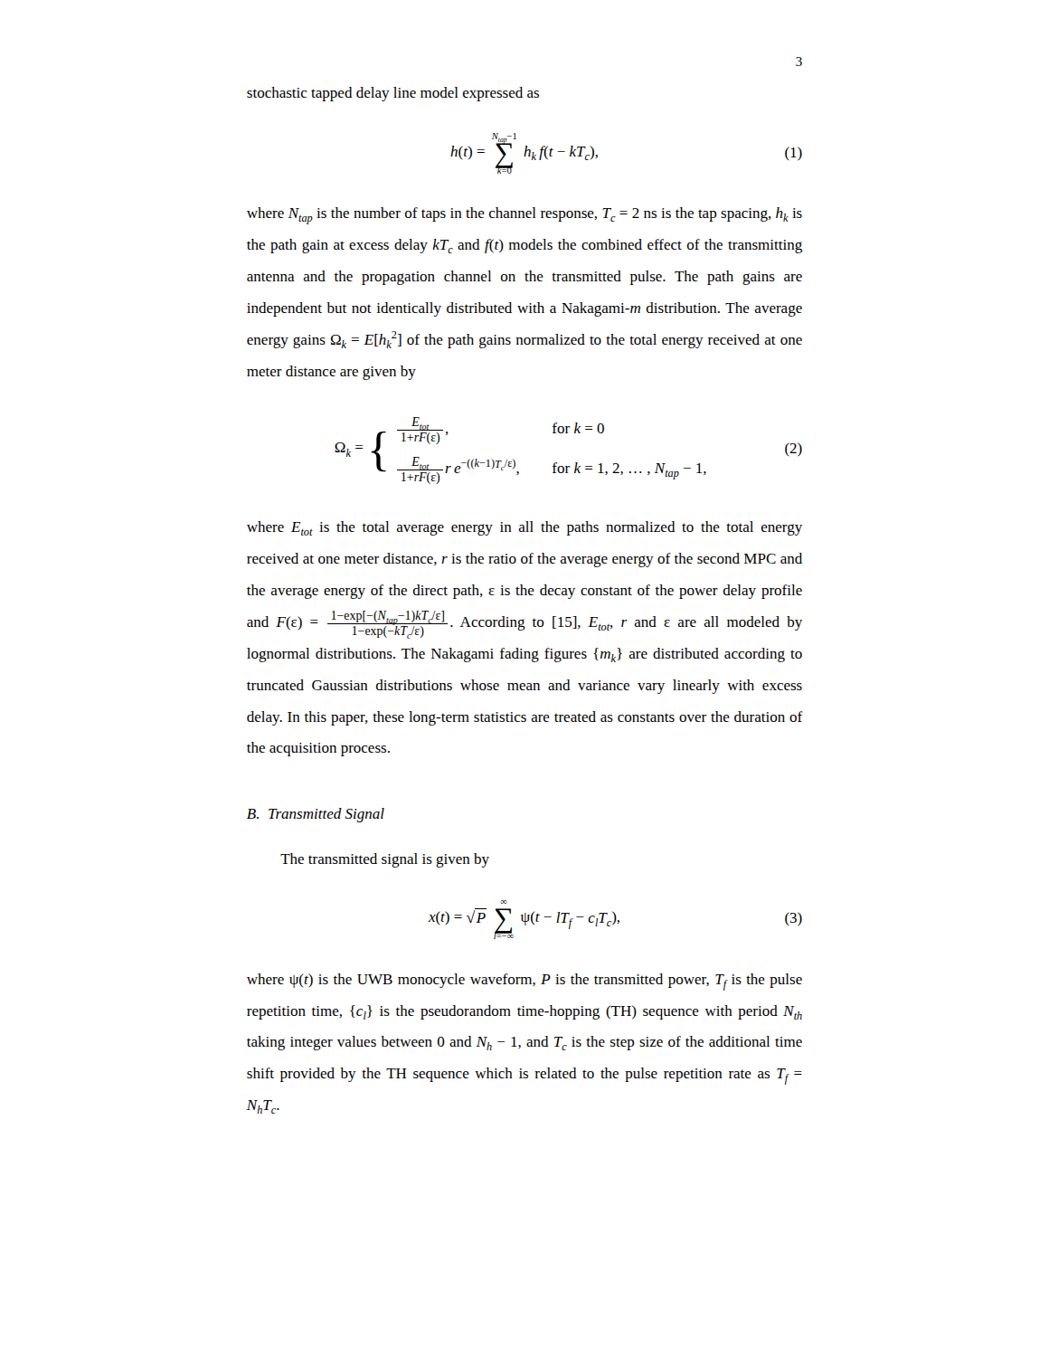3
stochastic tapped delay line model expressed as
h(t) = Ntap−1 ∑ k=0 hk f(t − kTc),
(1)
where Ntap is the number of taps in the channel response, Tc = 2 ns is the tap spacing, hk is the path gain at excess delay kTc and f(t) models the combined effect of the transmitting antenna and the propagation channel on the transmitted pulse. The path gains are independent but not identically distributed with a Nakagami-m distribution. The average energy gains Ωk = E[hk2] of the path gains normalized to the total energy received at one meter distance are given by
Ωk = {
| E tot 1+ rF (ε) , | for k = 0 |
| E tot 1+ rF (ε) r e −(( k −1) T c /ε) , | for k = 1, 2, … , N tap − 1, |
(2)
where Etot is the total average energy in all the paths normalized to the total energy received at one meter distance, r is the ratio of the average energy of the second MPC and the average energy of the direct path, ε is the decay constant of the power delay profile and F(ε) = 1−exp[−(Ntap−1)kTc/ε] 1−exp(−kTc/ε). According to [15], Etot, r and ε are all modeled by lognormal distributions. The Nakagami fading figures {mk} are distributed according to truncated Gaussian distributions whose mean and variance vary linearly with excess delay. In this paper, these long-term statistics are treated as constants over the duration of the acquisition process.
B. Transmitted Signal
The transmitted signal is given by
x(t) = √P ∞ ∑ l=−∞ ψ(t − lTf − clTc),
(3)
where ψ(t) is the UWB monocycle waveform, P is the transmitted power, Tf is the pulse repetition time, {cl} is the pseudorandom time-hopping (TH) sequence with period Nth taking integer values between 0 and Nh − 1, and Tc is the step size of the additional time shift provided by the TH sequence which is related to the pulse repetition rate as Tf = NhTc.